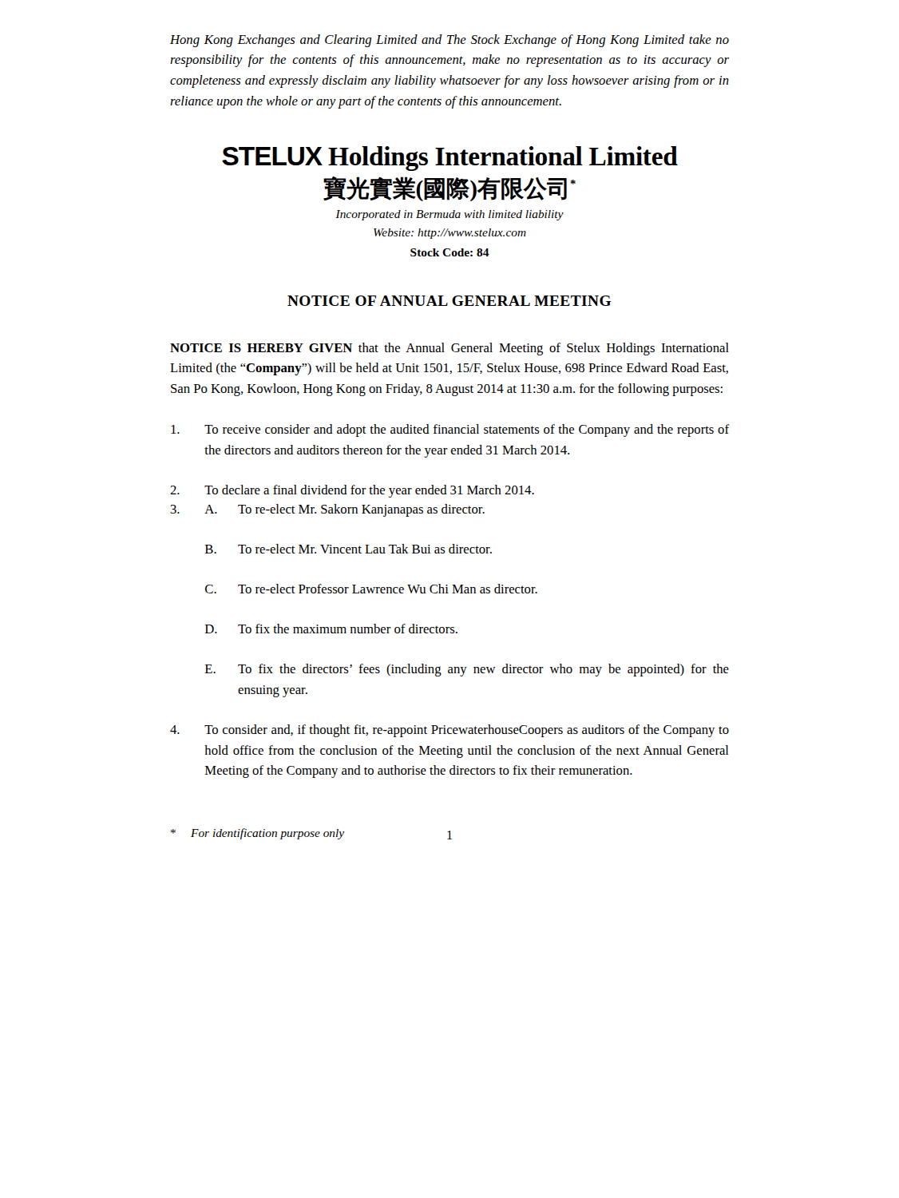Hong Kong Exchanges and Clearing Limited and The Stock Exchange of Hong Kong Limited take no responsibility for the contents of this announcement, make no representation as to its accuracy or completeness and expressly disclaim any liability whatsoever for any loss howsoever arising from or in reliance upon the whole or any part of the contents of this announcement.
STELUX Holdings International Limited
寶光實業(國際)有限公司*
Incorporated in Bermuda with limited liability
Website: http://www.stelux.com
Stock Code: 84
NOTICE OF ANNUAL GENERAL MEETING
NOTICE IS HEREBY GIVEN that the Annual General Meeting of Stelux Holdings International Limited (the “Company”) will be held at Unit 1501, 15/F, Stelux House, 698 Prince Edward Road East, San Po Kong, Kowloon, Hong Kong on Friday, 8 August 2014 at 11:30 a.m. for the following purposes:
To receive consider and adopt the audited financial statements of the Company and the reports of the directors and auditors thereon for the year ended 31 March 2014.
To declare a final dividend for the year ended 31 March 2014.
To re-elect Mr. Sakorn Kanjanapas as director.
To re-elect Mr. Vincent Lau Tak Bui as director.
To re-elect Professor Lawrence Wu Chi Man as director.
To fix the maximum number of directors.
To fix the directors’ fees (including any new director who may be appointed) for the ensuing year.
To consider and, if thought fit, re-appoint PricewaterhouseCoopers as auditors of the Company to hold office from the conclusion of the Meeting until the conclusion of the next Annual General Meeting of the Company and to authorise the directors to fix their remuneration.
*For identification purpose only
1